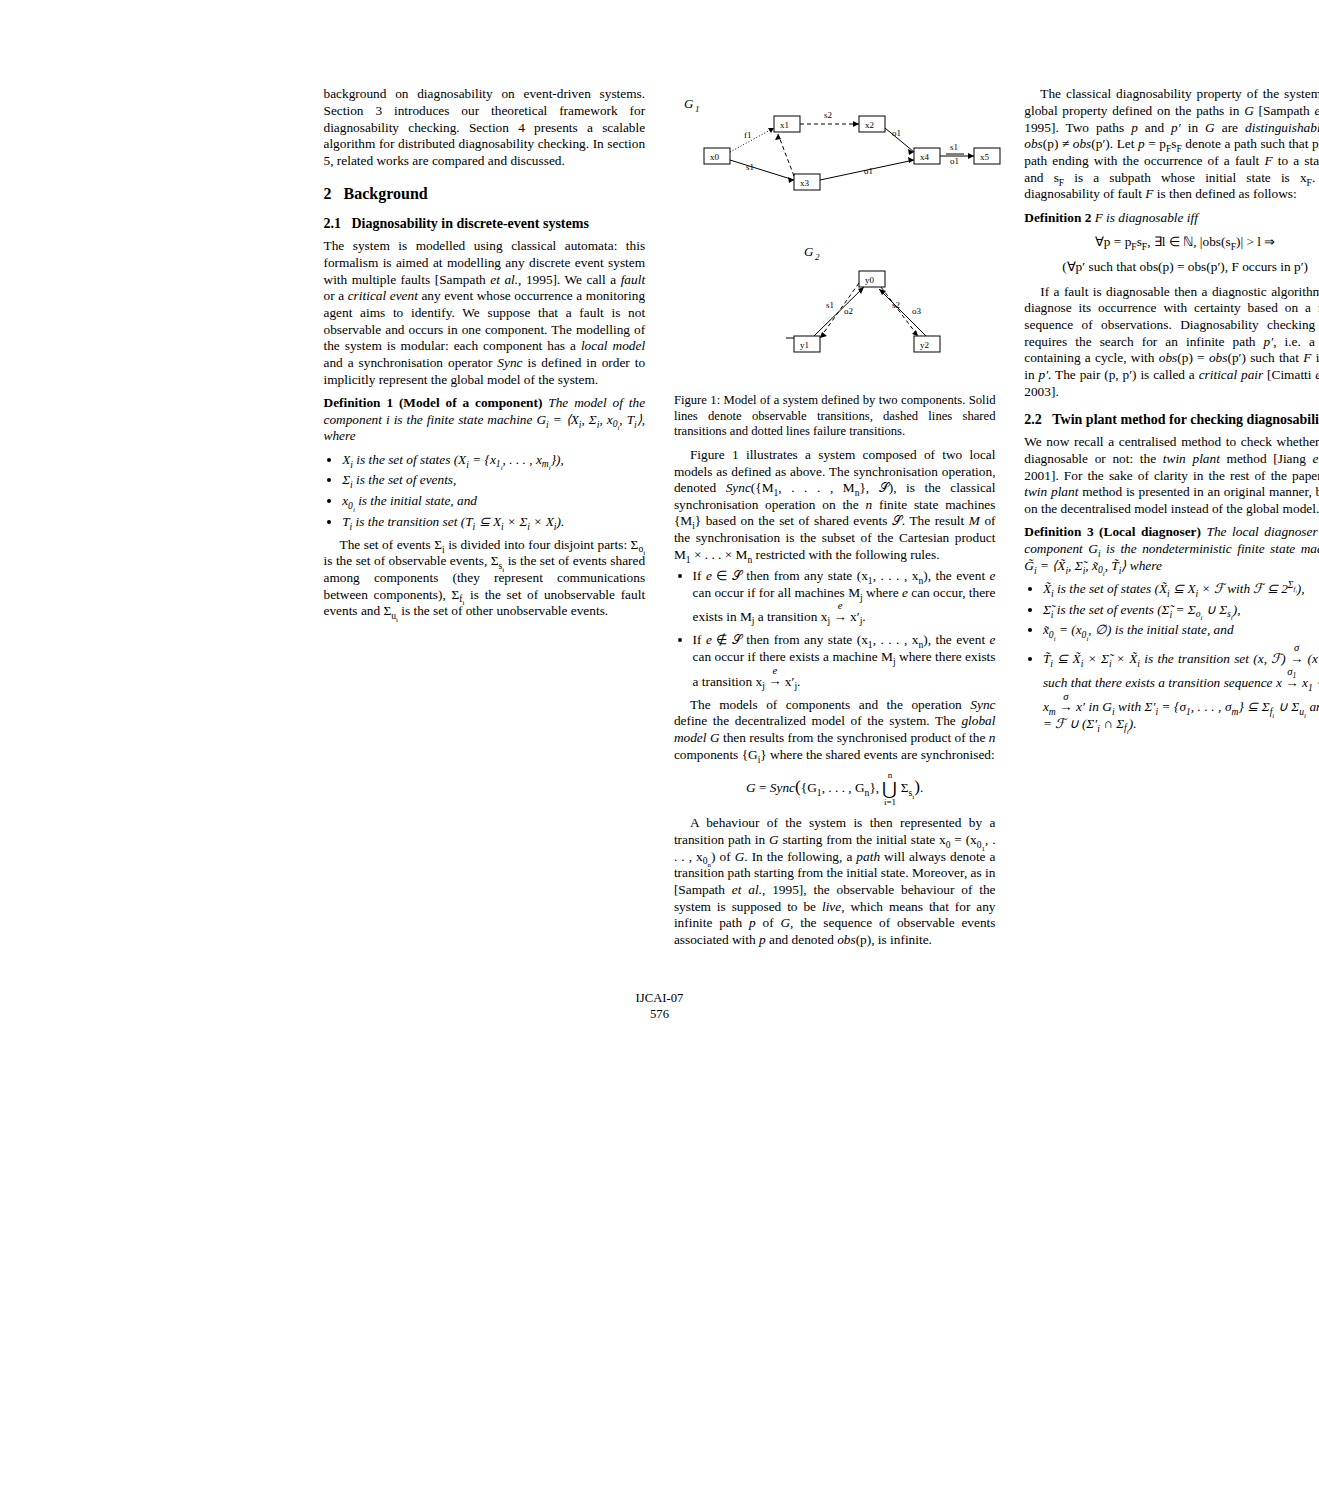background on diagnosability on event-driven systems. Section 3 introduces our theoretical framework for diagnosability checking. Section 4 presents a scalable algorithm for distributed diagnosability checking. In section 5, related works are compared and discussed.
2 Background
2.1 Diagnosability in discrete-event systems
The system is modelled using classical automata: this formalism is aimed at modelling any discrete event system with multiple faults [Sampath et al., 1995]. We call a fault or a critical event any event whose occurrence a monitoring agent aims to identify. We suppose that a fault is not observable and occurs in one component. The modelling of the system is modular: each component has a local model and a synchronisation operator Sync is defined in order to implicitly represent the global model of the system.
Definition 1 (Model of a component) The model of the component i is the finite state machine Gi = ⟨Xi, Σi, x0i, Ti⟩, where
Xi is the set of states (Xi = {x1i, . . . , xmi}),
Σi is the set of events,
x0i is the initial state, and
Ti is the transition set (Ti ⊆ Xi × Σi × Xi).
The set of events Σi is divided into four disjoint parts: Σoi is the set of observable events, Σsi is the set of events shared among components (they represent communications between components), Σfi is the set of unobservable fault events and Σui is the set of other unobservable events.
G 1 x0 x1 x2 x3 x4 x5 f1 s1 s2 o1 o1 s1 o1 G 2 y0 y1 y2 s1 o2 s2 o3
Figure 1: Model of a system defined by two components. Solid lines denote observable transitions, dashed lines shared transitions and dotted lines failure transitions.
Figure 1 illustrates a system composed of two local models as defined as above. The synchronisation operation, denoted Sync({M1, . . . , Mn}, 𝒮), is the classical synchronisation operation on the n finite state machines {Mi} based on the set of shared events 𝒮. The result M of the synchronisation is the subset of the Cartesian product M1 × . . . × Mn restricted with the following rules.
If e ∈ 𝒮 then from any state (x1, . . . , xn), the event e can occur if for all machines Mj where e can occur, there exists in Mj a transition xj e→ x′j.
If e ∉ 𝒮 then from any state (x1, . . . , xn), the event e can occur if there exists a machine Mj where there exists a transition xj e→ x′j.
The models of components and the operation Sync define the decentralized model of the system. The global model G then results from the synchronised product of the n components {Gi} where the shared events are synchronised:
G = Sync({G1, . . . , Gn}, n⋃i=1 Σsi).
A behaviour of the system is then represented by a transition path in G starting from the initial state x0 = (x01, . . . , x0n) of G. In the following, a path will always denote a transition path starting from the initial state. Moreover, as in [Sampath et al., 1995], the observable behaviour of the system is supposed to be live, which means that for any infinite path p of G, the sequence of observable events associated with p and denoted obs(p), is infinite.
The classical diagnosability property of the system is a global property defined on the paths in G [Sampath et al., 1995]. Two paths p and p′ in G are distinguishable iff obs(p) ≠ obs(p′). Let p = pFsF denote a path such that pF is a path ending with the occurrence of a fault F to a state xF and sF is a subpath whose initial state is xF. The diagnosability of fault F is then defined as follows:
Definition 2 F is diagnosable iff
∀p = pFsF, ∃l ∈ ℕ, |obs(sF)| > l ⇒
(∀p′ such that obs(p) = obs(p′), F occurs in p′)
If a fault is diagnosable then a diagnostic algorithm can diagnose its occurrence with certainty based on a finite sequence of observations. Diagnosability checking thus requires the search for an infinite path p′, i.e. a path containing a cycle, with obs(p) = obs(p′) such that F is not in p′. The pair (p, p′) is called a critical pair [Cimatti et al., 2003].
2.2 Twin plant method for checking diagnosability
We now recall a centralised method to check whether F is diagnosable or not: the twin plant method [Jiang et al., 2001]. For the sake of clarity in the rest of the paper, the twin plant method is presented in an original manner, based on the decentralised model instead of the global model.
Definition 3 (Local diagnoser) The local diagnoser of a component Gi is the nondeterministic finite state machine G̃i = ⟨X̃i, Σ̃i, x̃0i, T̃i⟩ where
X̃i is the set of states (X̃i ⊆ Xi × ℱ with ℱ ⊆ 2Σfi),
Σ̃i is the set of events (Σ̃i = Σoi ∪ Σsi),
x̃0i = (x0i, ∅) is the initial state, and
T̃i ⊆ X̃i × Σ̃i × X̃i is the transition set (x, ℱ) σ→ (x′, ℱ′) such that there exists a transition sequence x σ1→ x1 ⋯ σm→ xm σ→ x′ in Gi with Σ′i = {σ1, . . . , σm} ⊆ Σfi ∪ Σui and ℱ′ = ℱ ∪ (Σ′i ∩ Σfi).
IJCAI-07
576